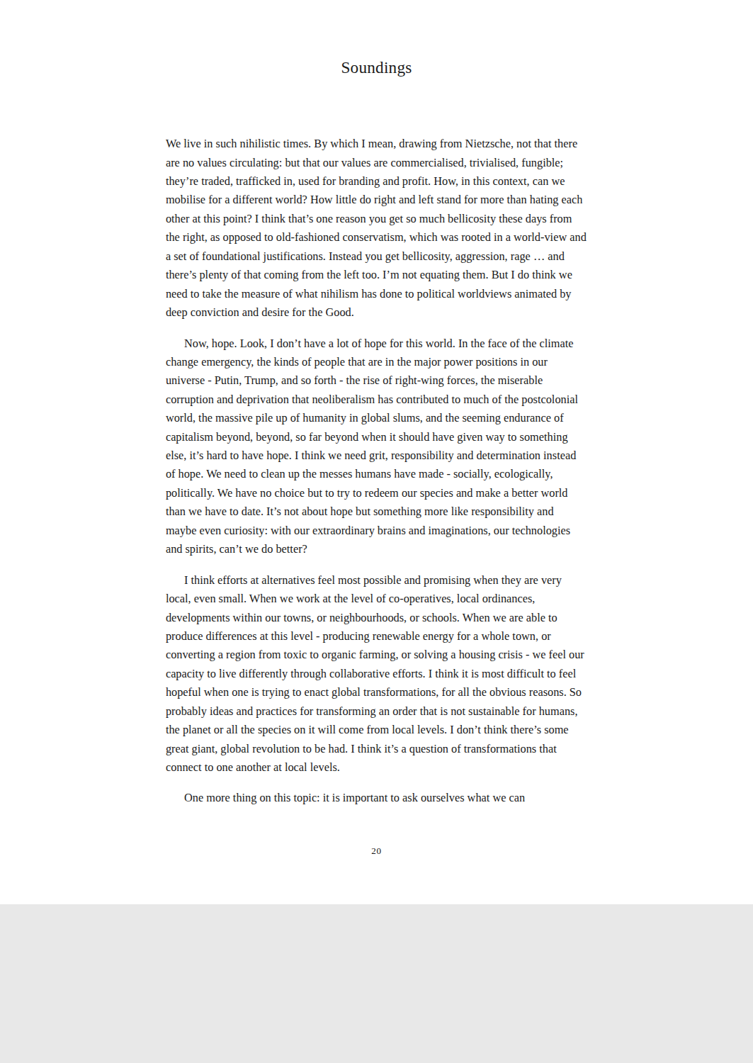Soundings
We live in such nihilistic times. By which I mean, drawing from Nietzsche, not that there are no values circulating: but that our values are commercialised, trivialised, fungible; they’re traded, trafficked in, used for branding and profit. How, in this context, can we mobilise for a different world? How little do right and left stand for more than hating each other at this point? I think that’s one reason you get so much bellicosity these days from the right, as opposed to old-fashioned conservatism, which was rooted in a world-view and a set of foundational justifications. Instead you get bellicosity, aggression, rage … and there’s plenty of that coming from the left too. I’m not equating them. But I do think we need to take the measure of what nihilism has done to political worldviews animated by deep conviction and desire for the Good.
Now, hope. Look, I don’t have a lot of hope for this world. In the face of the climate change emergency, the kinds of people that are in the major power positions in our universe - Putin, Trump, and so forth - the rise of right-wing forces, the miserable corruption and deprivation that neoliberalism has contributed to much of the postcolonial world, the massive pile up of humanity in global slums, and the seeming endurance of capitalism beyond, beyond, so far beyond when it should have given way to something else, it’s hard to have hope. I think we need grit, responsibility and determination instead of hope. We need to clean up the messes humans have made - socially, ecologically, politically. We have no choice but to try to redeem our species and make a better world than we have to date. It’s not about hope but something more like responsibility and maybe even curiosity: with our extraordinary brains and imaginations, our technologies and spirits, can’t we do better?
I think efforts at alternatives feel most possible and promising when they are very local, even small. When we work at the level of co-operatives, local ordinances, developments within our towns, or neighbourhoods, or schools. When we are able to produce differences at this level - producing renewable energy for a whole town, or converting a region from toxic to organic farming, or solving a housing crisis - we feel our capacity to live differently through collaborative efforts. I think it is most difficult to feel hopeful when one is trying to enact global transformations, for all the obvious reasons. So probably ideas and practices for transforming an order that is not sustainable for humans, the planet or all the species on it will come from local levels. I don’t think there’s some great giant, global revolution to be had. I think it’s a question of transformations that connect to one another at local levels.
One more thing on this topic: it is important to ask ourselves what we can
20